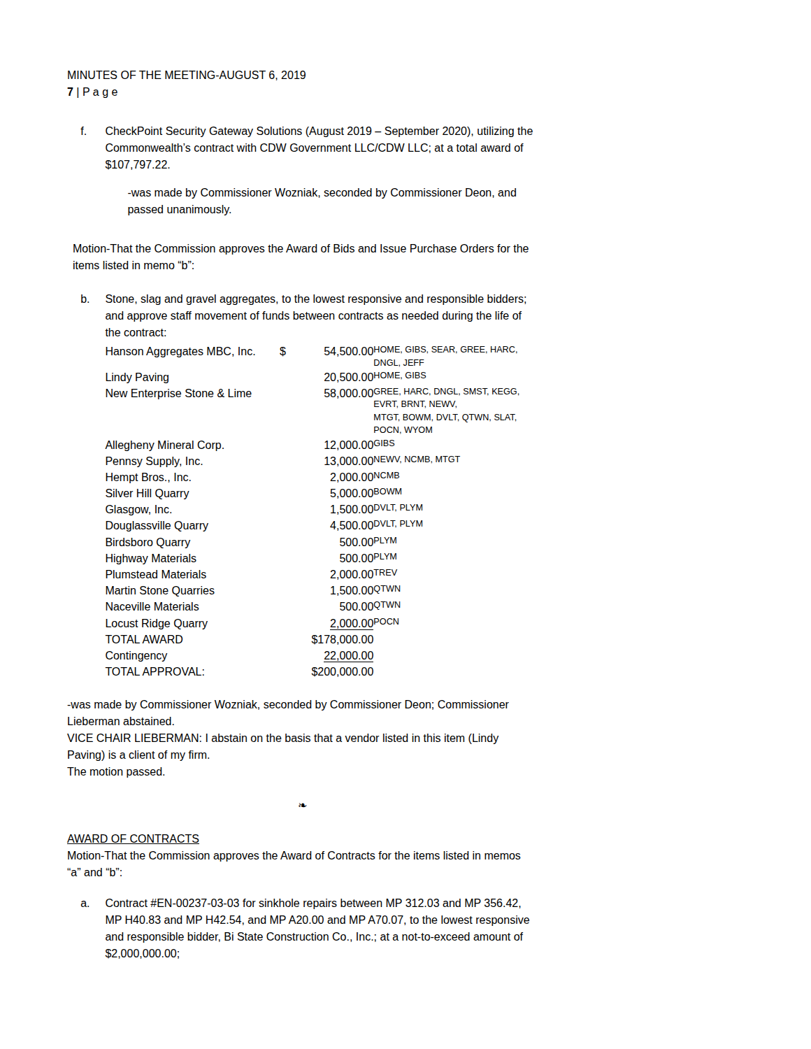MINUTES OF THE MEETING-AUGUST 6, 2019
7 | P a g e
f.
CheckPoint Security Gateway Solutions (August 2019 – September 2020), utilizing the Commonwealth’s contract with CDW Government LLC/CDW LLC; at a total award of $107,797.22.
-was made by Commissioner Wozniak, seconded by Commissioner Deon, and passed unanimously.
Motion-That the Commission approves the Award of Bids and Issue Purchase Orders for the items listed in memo “b”:
b.
Stone, slag and gravel aggregates, to the lowest responsive and responsible bidders; and approve staff movement of funds between contracts as needed during the life of the contract:
| Hanson Aggregates MBC, Inc. | $ | 54,500.00 | HOME, GIBS, SEAR, GREE, HARC, DNGL, JEFF |
| Lindy Paving | | 20,500.00 | HOME, GIBS |
| New Enterprise Stone & Lime | | 58,000.00 | GREE, HARC, DNGL, SMST, KEGG, EVRT, BRNT, NEWV, |
| | | | MTGT, BOWM, DVLT, QTWN, SLAT, POCN, WYOM |
| Allegheny Mineral Corp. | | 12,000.00 | GIBS |
| Pennsy Supply, Inc. | | 13,000.00 | NEWV, NCMB, MTGT |
| Hempt Bros., Inc. | | 2,000.00 | NCMB |
| Silver Hill Quarry | | 5,000.00 | BOWM |
| Glasgow, Inc. | | 1,500.00 | DVLT, PLYM |
| Douglassville Quarry | | 4,500.00 | DVLT, PLYM |
| Birdsboro Quarry | | 500.00 | PLYM |
| Highway Materials | | 500.00 | PLYM |
| Plumstead Materials | | 2,000.00 | TREV |
| Martin Stone Quarries | | 1,500.00 | QTWN |
| Naceville Materials | | 500.00 | QTWN |
| Locust Ridge Quarry | | 2,000.00 | POCN |
| TOTAL AWARD | | $178,000.00 | |
| Contingency | | 22,000.00 | |
| TOTAL APPROVAL: | | $200,000.00 | |
-was made by Commissioner Wozniak, seconded by Commissioner Deon; Commissioner Lieberman abstained.
VICE CHAIR LIEBERMAN: I abstain on the basis that a vendor listed in this item (Lindy Paving) is a client of my firm.
The motion passed.
❧
AWARD OF CONTRACTS
Motion-That the Commission approves the Award of Contracts for the items listed in memos “a” and “b”:
a.
Contract #EN-00237-03-03 for sinkhole repairs between MP 312.03 and MP 356.42, MP H40.83 and MP H42.54, and MP A20.00 and MP A70.07, to the lowest responsive and responsible bidder, Bi State Construction Co., Inc.; at a not-to-exceed amount of $2,000,000.00;